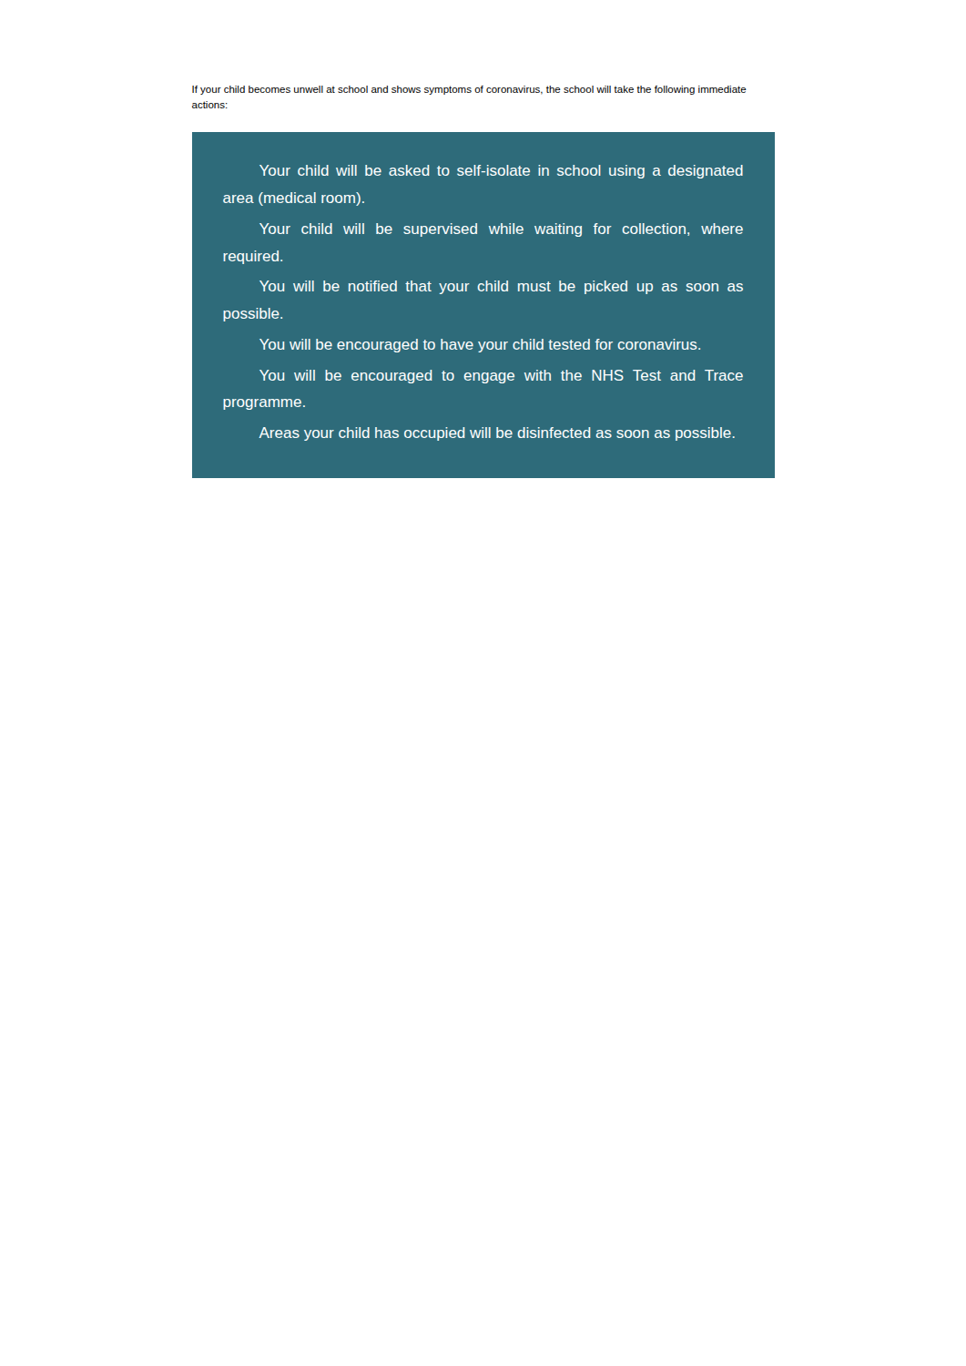If your child becomes unwell at school and shows symptoms of coronavirus, the school will take the following immediate actions:
Your child will be asked to self-isolate in school using a designated area (medical room).
Your child will be supervised while waiting for collection, where required.
You will be notified that your child must be picked up as soon as possible.
You will be encouraged to have your child tested for coronavirus.
You will be encouraged to engage with the NHS Test and Trace programme.
Areas your child has occupied will be disinfected as soon as possible.